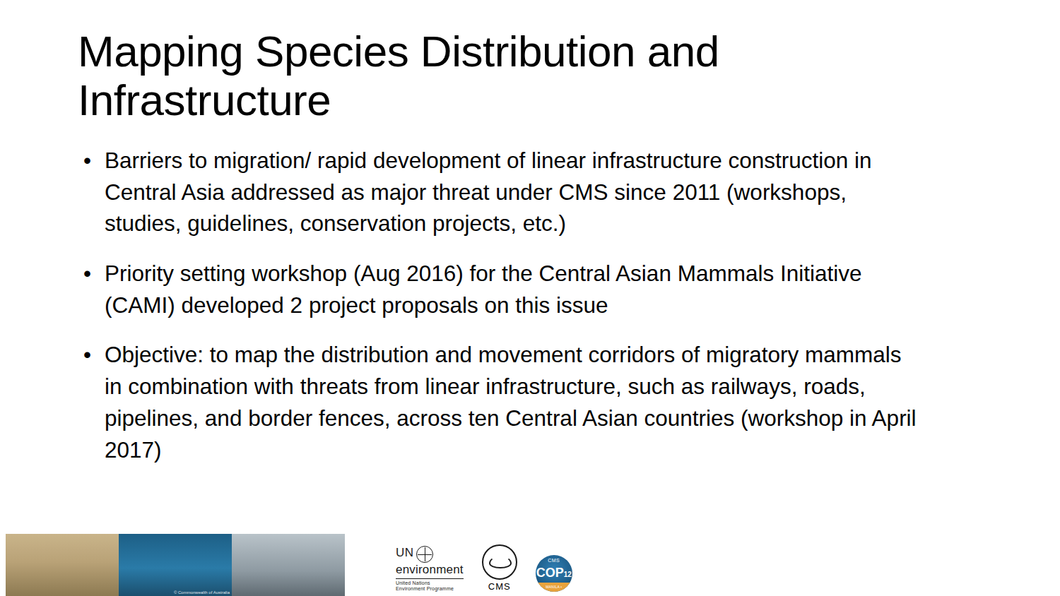Mapping Species Distribution and Infrastructure
Barriers to migration/ rapid development of linear infrastructure construction in Central Asia addressed as major threat under CMS since 2011 (workshops, studies, guidelines, conservation projects, etc.)
Priority setting workshop (Aug 2016) for the Central Asian Mammals Initiative (CAMI) developed 2 project proposals on this issue
Objective: to map the distribution and movement corridors of migratory mammals in combination with threats from linear infrastructure, such as railways, roads, pipelines, and border fences, across ten Central Asian countries (workshop in April 2017)
© Commonwealth of Australia
UN
environment
United Nations
Environment Programme
CMS
CMS
COP12
MANILA • PHILIPPINES 23–28 OCTOBER 2017